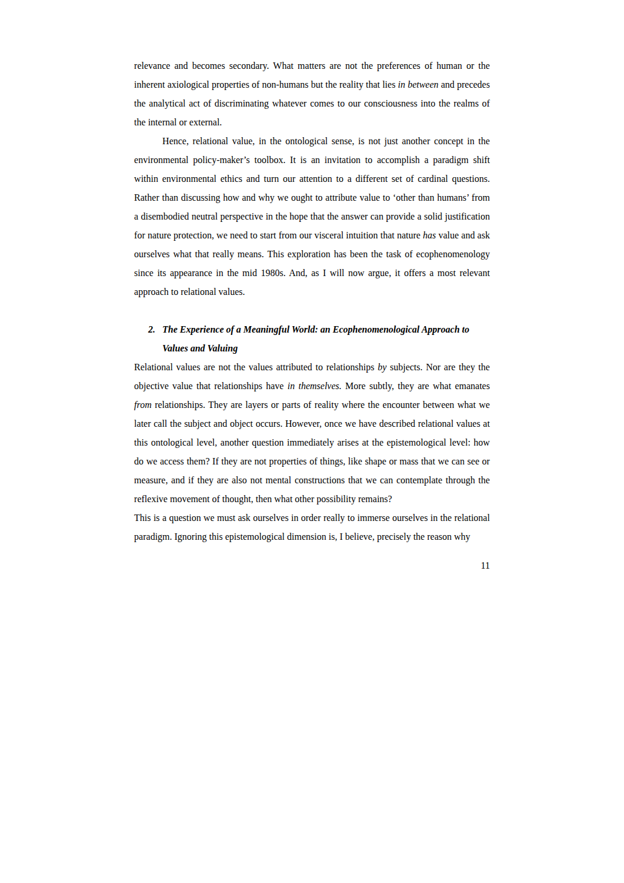relevance and becomes secondary. What matters are not the preferences of human or the inherent axiological properties of non-humans but the reality that lies in between and precedes the analytical act of discriminating whatever comes to our consciousness into the realms of the internal or external.
Hence, relational value, in the ontological sense, is not just another concept in the environmental policy-maker’s toolbox. It is an invitation to accomplish a paradigm shift within environmental ethics and turn our attention to a different set of cardinal questions. Rather than discussing how and why we ought to attribute value to ‘other than humans’ from a disembodied neutral perspective in the hope that the answer can provide a solid justification for nature protection, we need to start from our visceral intuition that nature has value and ask ourselves what that really means. This exploration has been the task of ecophenomenology since its appearance in the mid 1980s. And, as I will now argue, it offers a most relevant approach to relational values.
2. The Experience of a Meaningful World: an Ecophenomenological Approach to Values and Valuing
Relational values are not the values attributed to relationships by subjects. Nor are they the objective value that relationships have in themselves. More subtly, they are what emanates from relationships. They are layers or parts of reality where the encounter between what we later call the subject and object occurs. However, once we have described relational values at this ontological level, another question immediately arises at the epistemological level: how do we access them? If they are not properties of things, like shape or mass that we can see or measure, and if they are also not mental constructions that we can contemplate through the reflexive movement of thought, then what other possibility remains?
This is a question we must ask ourselves in order really to immerse ourselves in the relational paradigm. Ignoring this epistemological dimension is, I believe, precisely the reason why
11